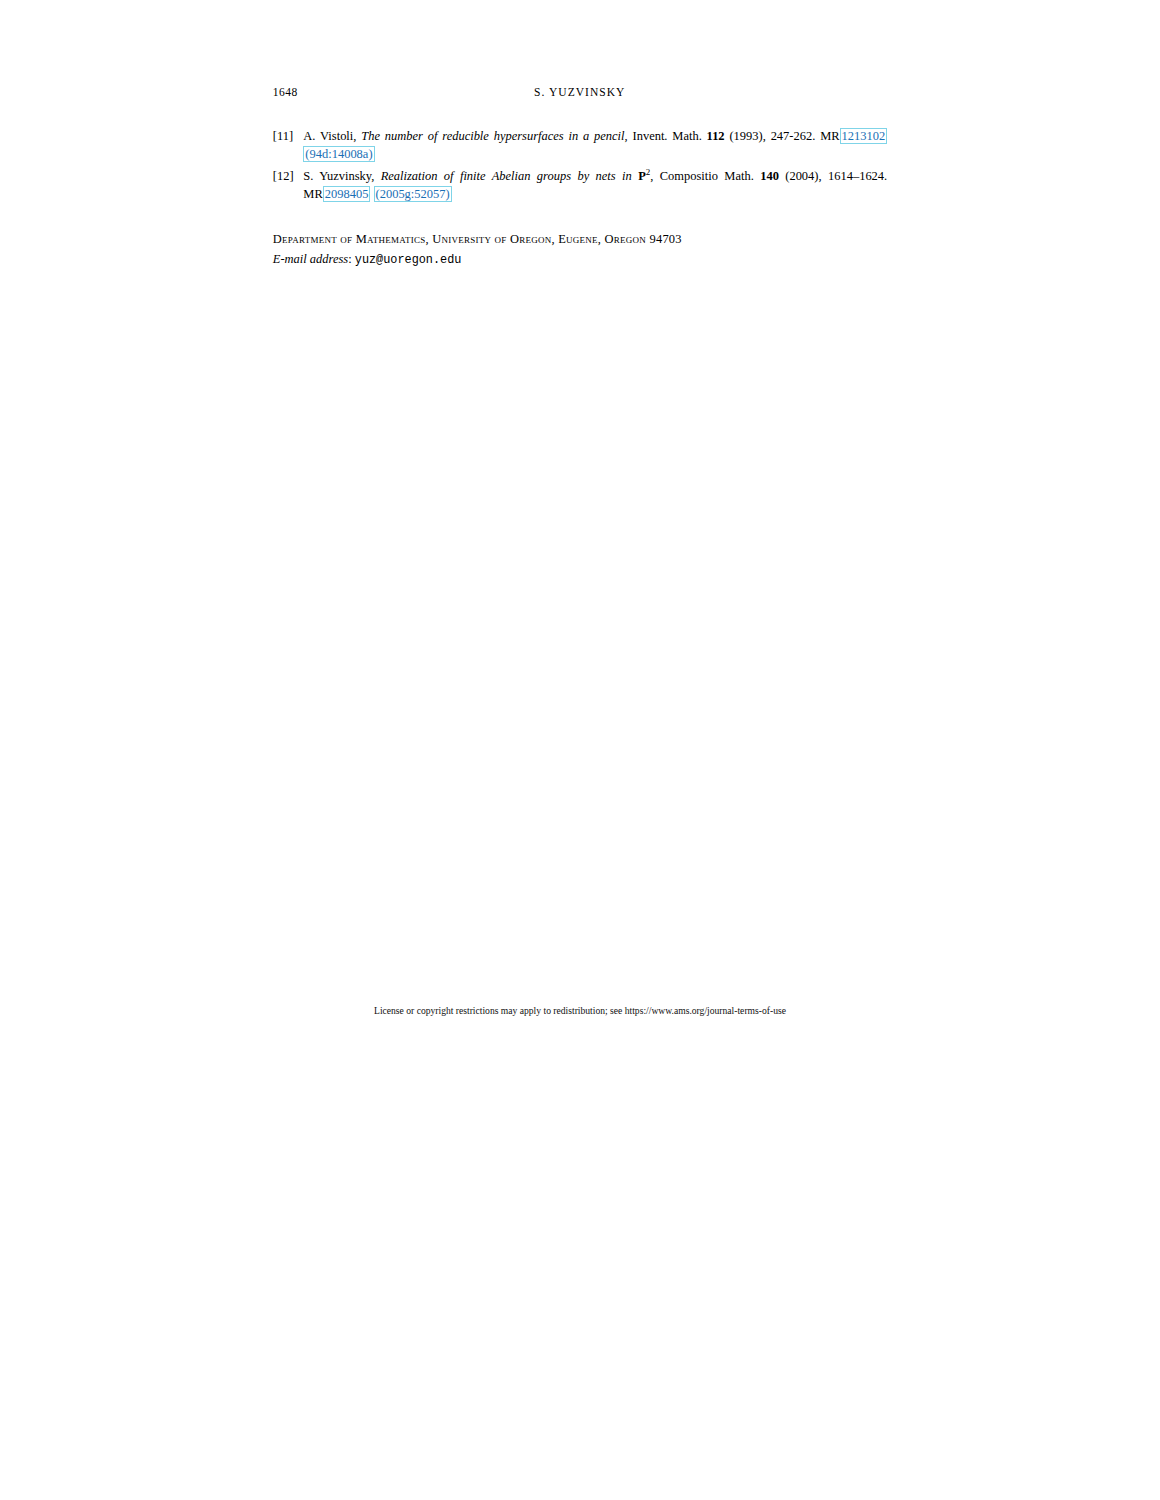1648 S. Yuzvinsky
[11] A. Vistoli, The number of reducible hypersurfaces in a pencil, Invent. Math. 112 (1993), 247-262. MR 1213102 (94d:14008a)
[12] S. Yuzvinsky, Realization of finite Abelian groups by nets in P2, Compositio Math. 140 (2004), 1614–1624. MR 2098405 (2005g:52057)
Department of Mathematics, University of Oregon, Eugene, Oregon 94703
E-mail address: yuz@uoregon.edu
License or copyright restrictions may apply to redistribution; see https://www.ams.org/journal-terms-of-use